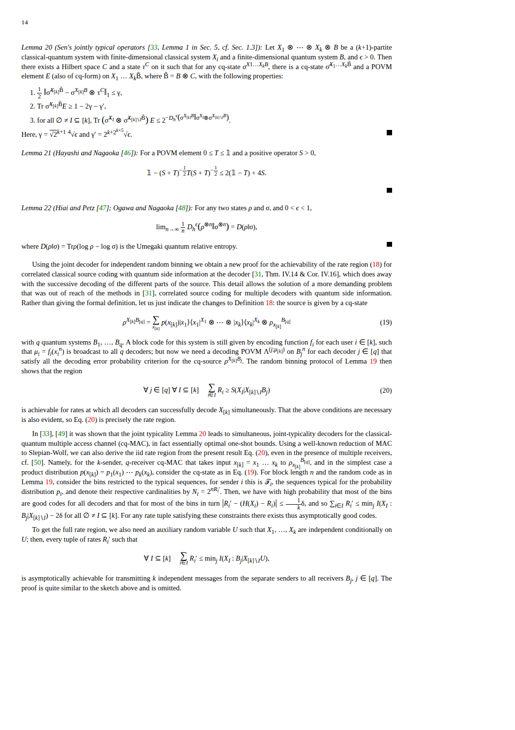14
Lemma 20 (Sen's jointly typical operators [33, Lemma 1 in Sec. 5, cf. Sec. 1.3]): Let X1 ⊗ ⋯ ⊗ Xk ⊗ B be a (k+1)-partite classical-quantum system with finite-dimensional classical system Xi and a finite-dimensional quantum system B, and ϵ > 0. Then there exists a Hilbert space C and a state τC on it such that for any cq-state σX1…XkB, there is a cq-state σ̃X1…Xk B̃ and a POVM element E (also of cq-form) on X1 … Xk B̃, where B̃ = B ⊗ C, with the following properties:
12 ‖σ̃X[k]B̃ − σX[k]B ⊗ τC‖1 ≤ γ,
Tr σ̃X[k]B̃E ≥ 1 − 2γ − γ′,
for all ∅ ≠ I ⊆ [k], Tr (σ̃XI ⊗ σ̃X[k]∖IB̃) E ≤ 2−Dhϵ(σX[k]B‖σXI⊗σX[k]∖IB).
Here, γ = √2k+1 4√ϵ and γ′ = 2k+2k+5√ϵ.
Lemma 21 (Hayashi and Nagaoka [46]): For a POVM element 0 ≤ T ≤ 𝟙 and a positive operator S > 0,
𝟙 − (S + T)−12T(S + T)−12 ≤ 2(𝟙 − T) + 4S.
Lemma 22 (Hiai and Petz [47]; Ogawa and Nagaoka [48]): For any two states ρ and σ, and 0 < ϵ < 1,
limn→∞ 1 n Dhϵ(ρ⊗n‖σ⊗n) = D(ρ‖σ),
where D(ρ‖σ) = Trρ(log ρ − log σ) is the Umegaki quantum relative entropy.
Using the joint decoder for independent random binning we obtain a new proof for the achievability of the rate region (18) for correlated classical source coding with quantum side information at the decoder [31, Thm. IV.14 & Cor. IV.16], which does away with the successive decoding of the different parts of the source. This detail allows the solution of a more demanding problem that was out of reach of the methods in [31], correlated source coding for multiple decoders with quantum side information. Rather than giving the formal definition, let us just indicate the changes to Definition 18: the source is given by a cq-state
ρX[k]B[q] = ∑x[k] p(x[k])|x1⟩⟨x1|X1 ⊗ ⋯ ⊗ |xk⟩⟨xk|Xk ⊗ ρx[k]B[q]
(19)
with q quantum systems B1, …, Bq. A block code for this system is still given by encoding function fi for each user i ∈ [k], such that μi = fi(xin) is broadcast to all q decoders; but now we need a decoding POVM Λ(j;μ[k]) on Bjn for each decoder j ∈ [q] that satisfy all the decoding error probability criterion for the cq-source ρX[k]Bj. The random binning protocol of Lemma 19 then shows that the region
∀ j ∈ [q] ∀ I ⊆ [k] ∑i∈I Ri ≥ S(XI|X[k]∖IBj)
(20)
is achievable for rates at which all decoders can successfully decode X[k] simultaneously. That the above conditions are necessary is also evident, so Eq. (20) is precisely the rate region.
In [33], [49] it was shown that the joint typicality Lemma 20 leads to simultaneous, joint-typicality decoders for the classical-quantum multiple access channel (cq-MAC), in fact essentially optimal one-shot bounds. Using a well-known reduction of MAC to Slepian-Wolf, we can also derive the iid rate region from the present result Eq. (20), even in the presence of multiple receivers, cf. [50]. Namely, for the k-sender, q-receiver cq-MAC that takes input x[k] = x1 … xk to ρx[k]B[q], and in the simplest case a product distribution p(x[k]) = p1(x1) ⋯ pk(xk), consider the cq-state as in Eq. (19). For block length n and the random code as in Lemma 19, consider the bins restricted to the typical sequences, for sender i this is 𝒯i, the sequences typical for the probability distribution pi, and denote their respective cardinalities by Ni = 2nRi′. Then, we have with high probability that most of the bins are good codes for all decoders and that for most of the bins in turn |Ri′ − (H(Xi) − Ri)| ≤ 1 kδ, and so ∑i∈I Ri′ ≤ minj I(XI : Bj|X[k]∖I) − 2δ for all ∅ ≠ I ⊆ [k]. For any rate tuple satisfying these constraints there exists thus asymptotically good codes.
To get the full rate region, we also need an auxiliary random variable U such that X1, …, Xk are independent conditionally on U; then, every tuple of rates Ri′ such that
∀ I ⊆ [k] ∑i∈I Ri′ ≤ minj I(XI : Bj|X[k]∖IU),
is asymptotically achievable for transmitting k independent messages from the separate senders to all receivers Bj, j ∈ [q]. The proof is quite similar to the sketch above and is omitted.